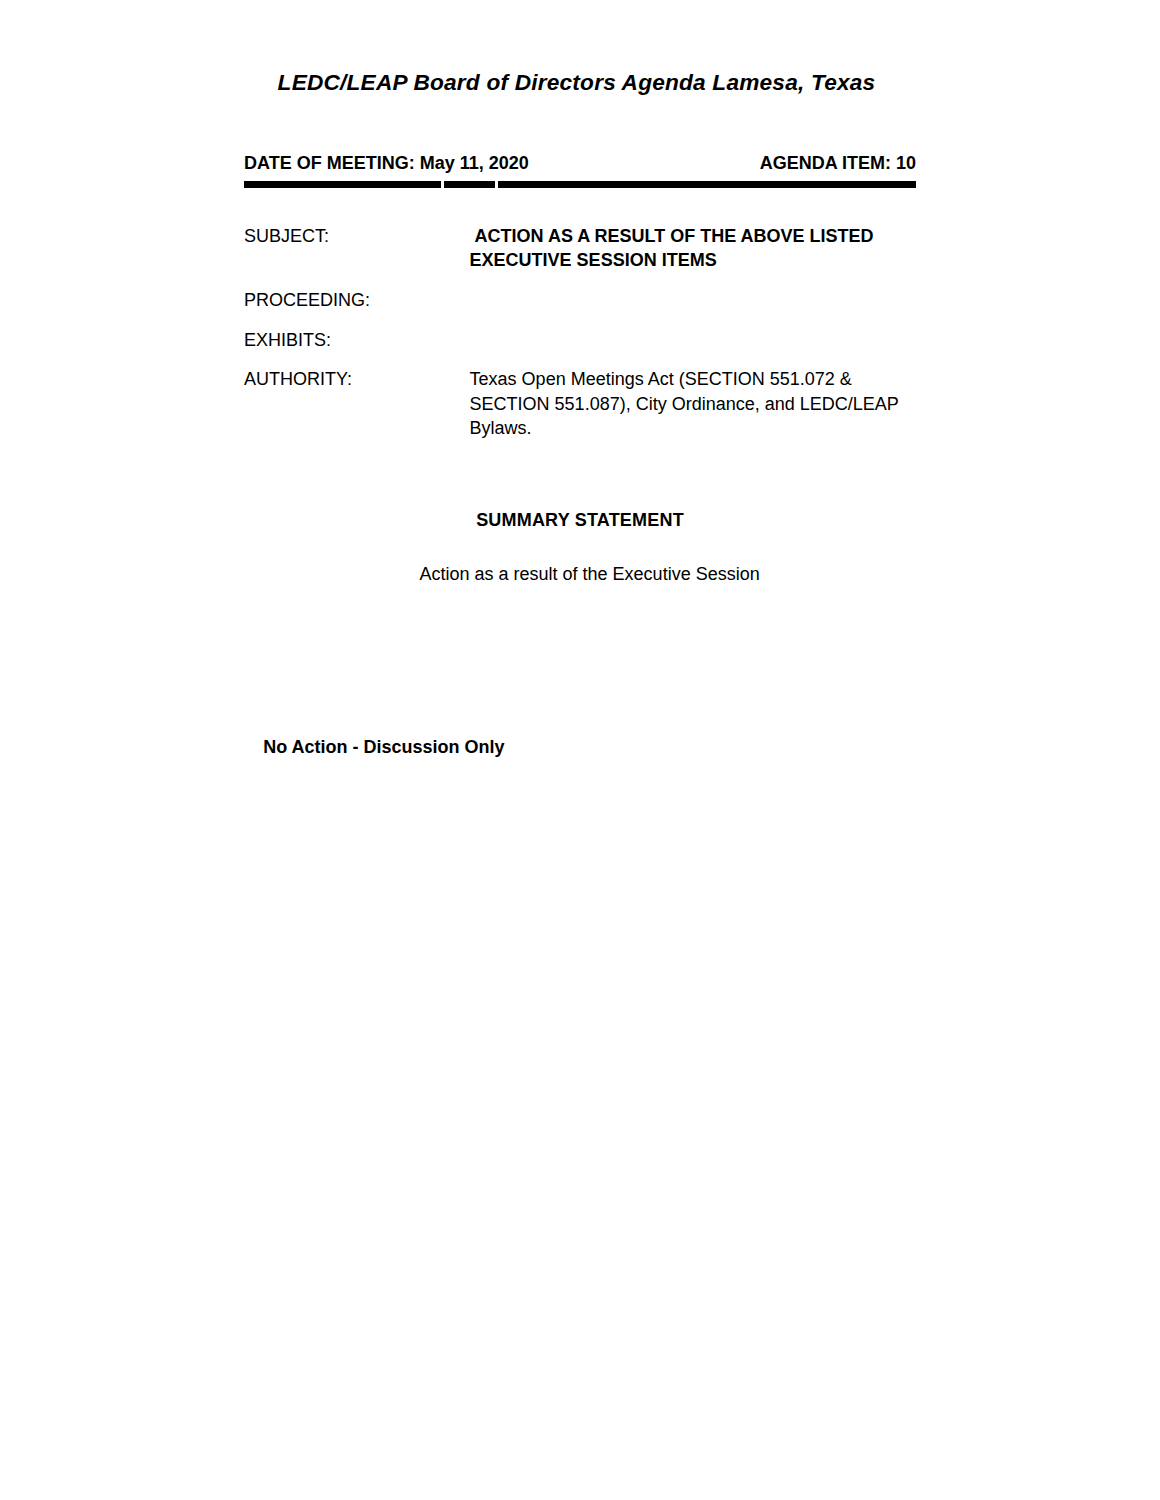LEDC/LEAP Board of Directors Agenda Lamesa, Texas
DATE OF MEETING: May 11, 2020 AGENDA ITEM: 10
| SUBJECT: | ACTION AS A RESULT OF THE ABOVE LISTED EXECUTIVE SESSION ITEMS |
| PROCEEDING: | |
| EXHIBITS: | |
| AUTHORITY: | Texas Open Meetings Act (SECTION 551.072 & SECTION 551.087), City Ordinance, and LEDC/LEAP Bylaws. |
SUMMARY STATEMENT
Action as a result of the Executive Session
No Action - Discussion Only